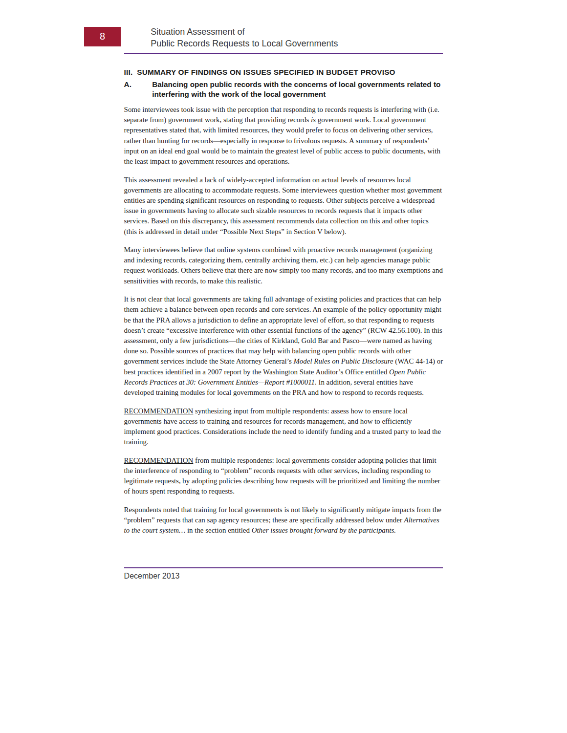8
Situation Assessment of
Public Records Requests to Local Governments
III. SUMMARY OF FINDINGS ON ISSUES SPECIFIED IN BUDGET PROVISO
A. Balancing open public records with the concerns of local governments related to interfering with the work of the local government
Some interviewees took issue with the perception that responding to records requests is interfering with (i.e. separate from) government work, stating that providing records is government work. Local government representatives stated that, with limited resources, they would prefer to focus on delivering other services, rather than hunting for records—especially in response to frivolous requests. A summary of respondents’ input on an ideal end goal would be to maintain the greatest level of public access to public documents, with the least impact to government resources and operations.
This assessment revealed a lack of widely-accepted information on actual levels of resources local governments are allocating to accommodate requests. Some interviewees question whether most government entities are spending significant resources on responding to requests. Other subjects perceive a widespread issue in governments having to allocate such sizable resources to records requests that it impacts other services. Based on this discrepancy, this assessment recommends data collection on this and other topics (this is addressed in detail under “Possible Next Steps” in Section V below).
Many interviewees believe that online systems combined with proactive records management (organizing and indexing records, categorizing them, centrally archiving them, etc.) can help agencies manage public request workloads. Others believe that there are now simply too many records, and too many exemptions and sensitivities with records, to make this realistic.
It is not clear that local governments are taking full advantage of existing policies and practices that can help them achieve a balance between open records and core services. An example of the policy opportunity might be that the PRA allows a jurisdiction to define an appropriate level of effort, so that responding to requests doesn’t create “excessive interference with other essential functions of the agency” (RCW 42.56.100). In this assessment, only a few jurisdictions—the cities of Kirkland, Gold Bar and Pasco—were named as having done so. Possible sources of practices that may help with balancing open public records with other government services include the State Attorney General’s Model Rules on Public Disclosure (WAC 44-14) or best practices identified in a 2007 report by the Washington State Auditor’s Office entitled Open Public Records Practices at 30: Government Entities—Report #1000011. In addition, several entities have developed training modules for local governments on the PRA and how to respond to records requests.
RECOMMENDATION synthesizing input from multiple respondents: assess how to ensure local governments have access to training and resources for records management, and how to efficiently implement good practices. Considerations include the need to identify funding and a trusted party to lead the training.
RECOMMENDATION from multiple respondents: local governments consider adopting policies that limit the interference of responding to “problem” records requests with other services, including responding to legitimate requests, by adopting policies describing how requests will be prioritized and limiting the number of hours spent responding to requests.
Respondents noted that training for local governments is not likely to significantly mitigate impacts from the “problem” requests that can sap agency resources; these are specifically addressed below under Alternatives to the court system… in the section entitled Other issues brought forward by the participants.
December 2013